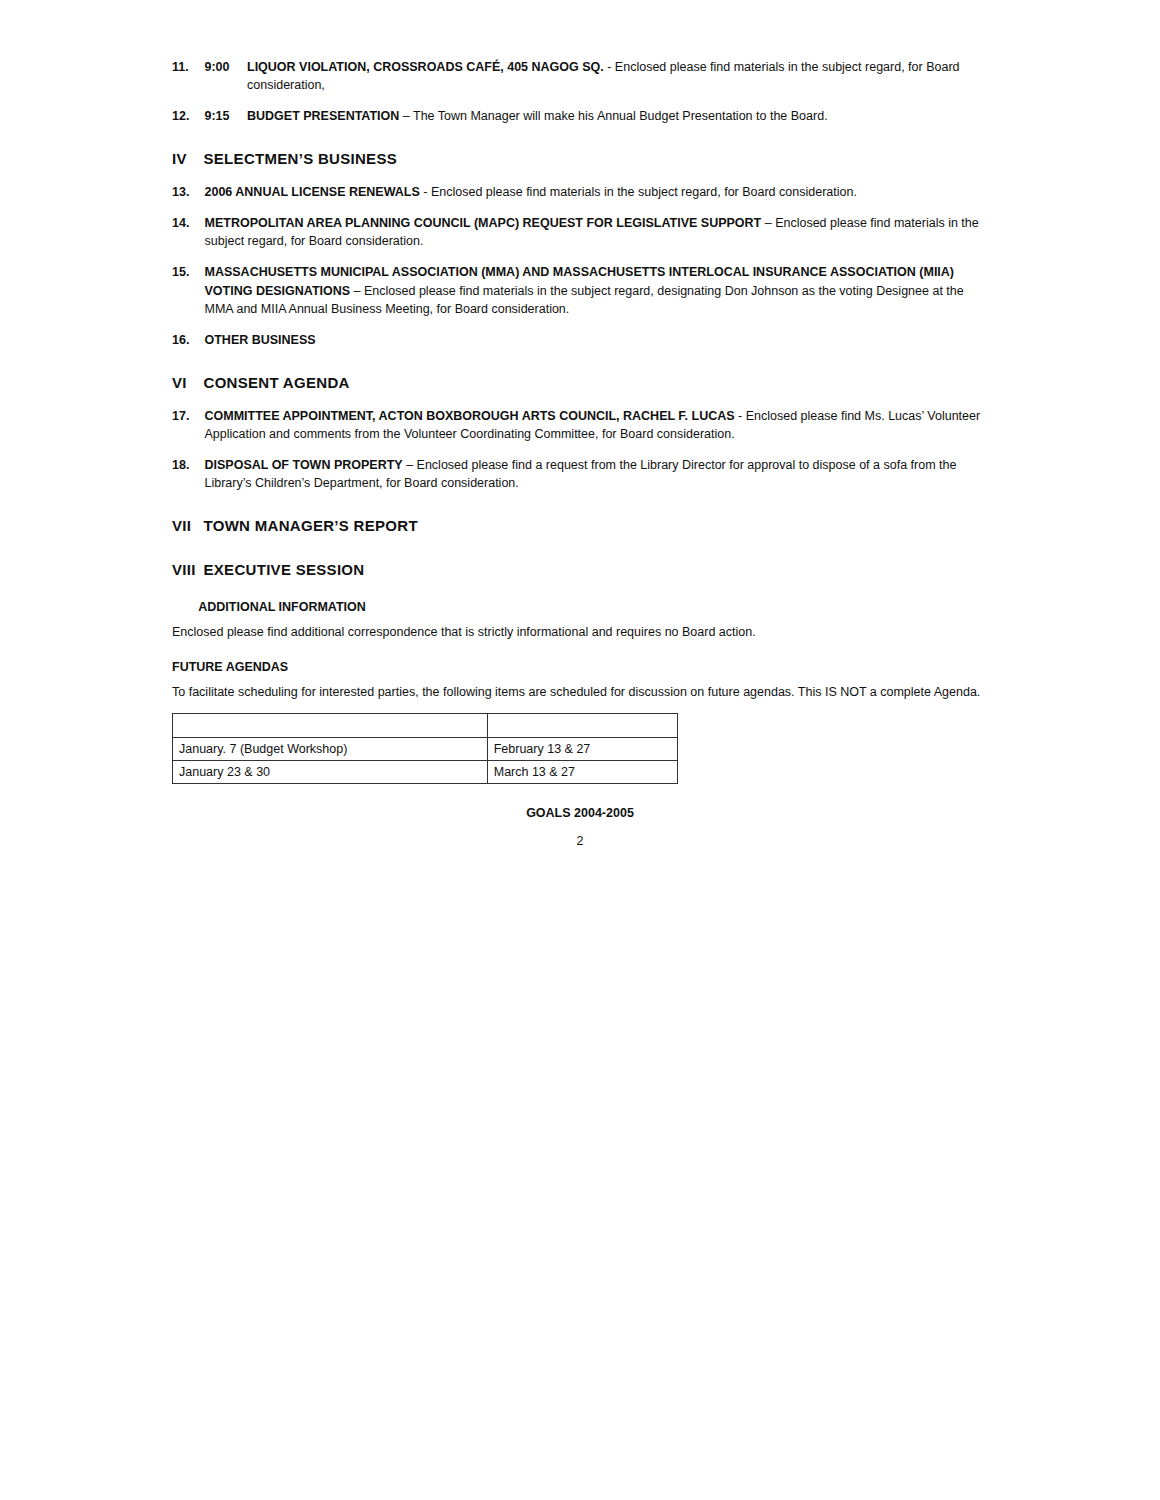11.
9:00
LIQUOR VIOLATION, CROSSROADS CAFÉ, 405 NAGOG SQ. - Enclosed please find materials in the subject regard, for Board consideration,
12.
9:15
BUDGET PRESENTATION – The Town Manager will make his Annual Budget Presentation to the Board.
IVSELECTMEN’S BUSINESS
13.
2006 ANNUAL LICENSE RENEWALS - Enclosed please find materials in the subject regard, for Board consideration.
14.
METROPOLITAN AREA PLANNING COUNCIL (MAPC) REQUEST FOR LEGISLATIVE SUPPORT – Enclosed please find materials in the subject regard, for Board consideration.
15.
MASSACHUSETTS MUNICIPAL ASSOCIATION (MMA) AND MASSACHUSETTS INTERLOCAL INSURANCE ASSOCIATION (MIIA) VOTING DESIGNATIONS – Enclosed please find materials in the subject regard, designating Don Johnson as the voting Designee at the MMA and MIIA Annual Business Meeting, for Board consideration.
16.
OTHER BUSINESS
VICONSENT AGENDA
17.
COMMITTEE APPOINTMENT, ACTON BOXBOROUGH ARTS COUNCIL, RACHEL F. LUCAS - Enclosed please find Ms. Lucas’ Volunteer Application and comments from the Volunteer Coordinating Committee, for Board consideration.
18.
DISPOSAL OF TOWN PROPERTY – Enclosed please find a request from the Library Director for approval to dispose of a sofa from the Library’s Children’s Department, for Board consideration.
VIITOWN MANAGER’S REPORT
VIIIEXECUTIVE SESSION
ADDITIONAL INFORMATION
Enclosed please find additional correspondence that is strictly informational and requires no Board action.
FUTURE AGENDAS
To facilitate scheduling for interested parties, the following items are scheduled for discussion on future agendas. This IS NOT a complete Agenda.
| January. 7 (Budget Workshop) | February 13 & 27 |
| January 23 & 30 | March 13 & 27 |
GOALS 2004-2005
2